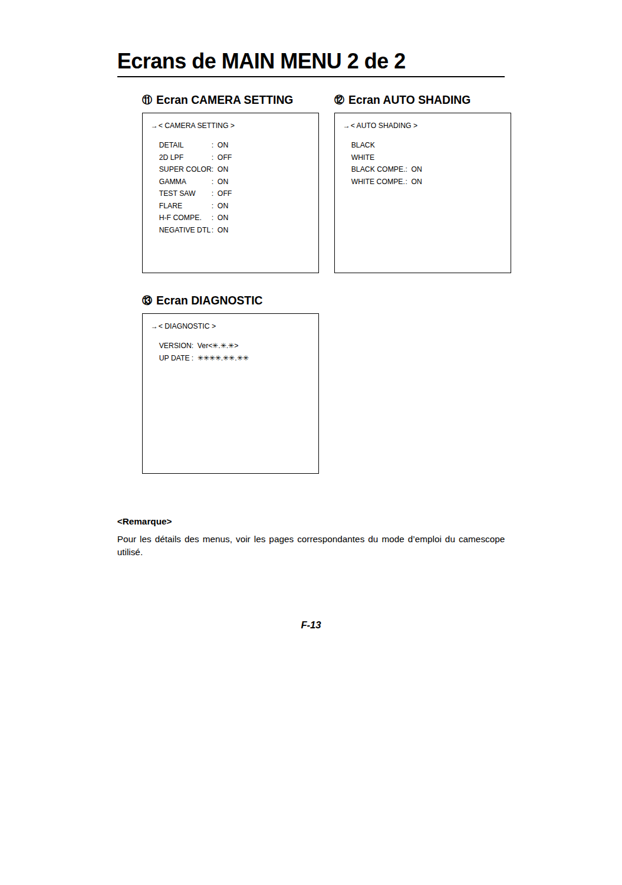Ecrans de MAIN MENU 2 de 2
⑪ Ecran CAMERA SETTING
→< CAMERA SETTING >
| DETAIL | : | ON |
| 2D LPF | : | OFF |
| SUPER COLOR | : | ON |
| GAMMA | : | ON |
| TEST SAW | : | OFF |
| FLARE | : | ON |
| H-F COMPE. | : | ON |
| NEGATIVE DTL | : | ON |
⑫ Ecran AUTO SHADING
→< AUTO SHADING >
| BLACK | | |
| WHITE | | |
| BLACK COMPE. | : | ON |
| WHITE COMPE. | : | ON |
⑬ Ecran DIAGNOSTIC
→< DIAGNOSTIC >
| VERSION | : | Ver<✳.✳.✳> |
| UP DATE | : | ✳✳✳✳.✳✳.✳✳ |
<Remarque>
Pour les détails des menus, voir les pages correspondantes du mode d’emploi du camescope utilisé.
F-13